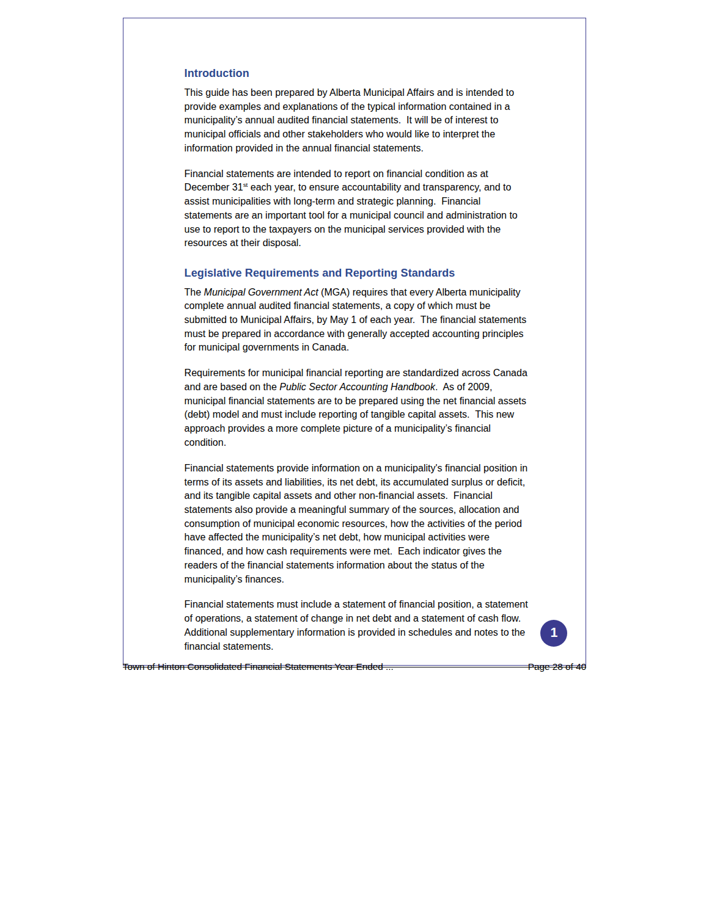Introduction
This guide has been prepared by Alberta Municipal Affairs and is intended to provide examples and explanations of the typical information contained in a municipality’s annual audited financial statements. It will be of interest to municipal officials and other stakeholders who would like to interpret the information provided in the annual financial statements.
Financial statements are intended to report on financial condition as at December 31st each year, to ensure accountability and transparency, and to assist municipalities with long-term and strategic planning. Financial statements are an important tool for a municipal council and administration to use to report to the taxpayers on the municipal services provided with the resources at their disposal.
Legislative Requirements and Reporting Standards
The Municipal Government Act (MGA) requires that every Alberta municipality complete annual audited financial statements, a copy of which must be submitted to Municipal Affairs, by May 1 of each year. The financial statements must be prepared in accordance with generally accepted accounting principles for municipal governments in Canada.
Requirements for municipal financial reporting are standardized across Canada and are based on the Public Sector Accounting Handbook. As of 2009, municipal financial statements are to be prepared using the net financial assets (debt) model and must include reporting of tangible capital assets. This new approach provides a more complete picture of a municipality’s financial condition.
Financial statements provide information on a municipality's financial position in terms of its assets and liabilities, its net debt, its accumulated surplus or deficit, and its tangible capital assets and other non-financial assets. Financial statements also provide a meaningful summary of the sources, allocation and consumption of municipal economic resources, how the activities of the period have affected the municipality’s net debt, how municipal activities were financed, and how cash requirements were met. Each indicator gives the readers of the financial statements information about the status of the municipality’s finances.
Financial statements must include a statement of financial position, a statement of operations, a statement of change in net debt and a statement of cash flow. Additional supplementary information is provided in schedules and notes to the financial statements.
1
Town of Hinton Consolidated Financial Statements Year Ended ... Page 28 of 40